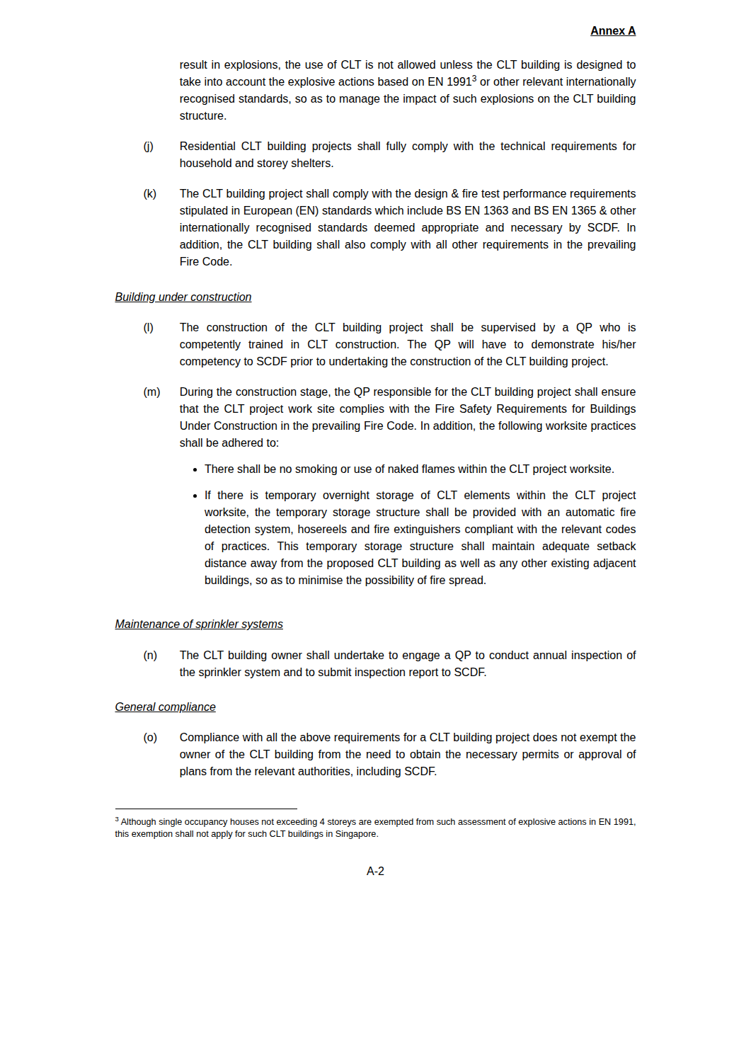Annex A
result in explosions, the use of CLT is not allowed unless the CLT building is designed to take into account the explosive actions based on EN 19913 or other relevant internationally recognised standards, so as to manage the impact of such explosions on the CLT building structure.
(j)
Residential CLT building projects shall fully comply with the technical requirements for household and storey shelters.
(k)
The CLT building project shall comply with the design & fire test performance requirements stipulated in European (EN) standards which include BS EN 1363 and BS EN 1365 & other internationally recognised standards deemed appropriate and necessary by SCDF. In addition, the CLT building shall also comply with all other requirements in the prevailing Fire Code.
Building under construction
(l)
The construction of the CLT building project shall be supervised by a QP who is competently trained in CLT construction. The QP will have to demonstrate his/her competency to SCDF prior to undertaking the construction of the CLT building project.
(m)
During the construction stage, the QP responsible for the CLT building project shall ensure that the CLT project work site complies with the Fire Safety Requirements for Buildings Under Construction in the prevailing Fire Code. In addition, the following worksite practices shall be adhered to:
There shall be no smoking or use of naked flames within the CLT project worksite.
If there is temporary overnight storage of CLT elements within the CLT project worksite, the temporary storage structure shall be provided with an automatic fire detection system, hosereels and fire extinguishers compliant with the relevant codes of practices. This temporary storage structure shall maintain adequate setback distance away from the proposed CLT building as well as any other existing adjacent buildings, so as to minimise the possibility of fire spread.
Maintenance of sprinkler systems
(n)
The CLT building owner shall undertake to engage a QP to conduct annual inspection of the sprinkler system and to submit inspection report to SCDF.
General compliance
(o)
Compliance with all the above requirements for a CLT building project does not exempt the owner of the CLT building from the need to obtain the necessary permits or approval of plans from the relevant authorities, including SCDF.
3 Although single occupancy houses not exceeding 4 storeys are exempted from such assessment of explosive actions in EN 1991, this exemption shall not apply for such CLT buildings in Singapore.
A-2